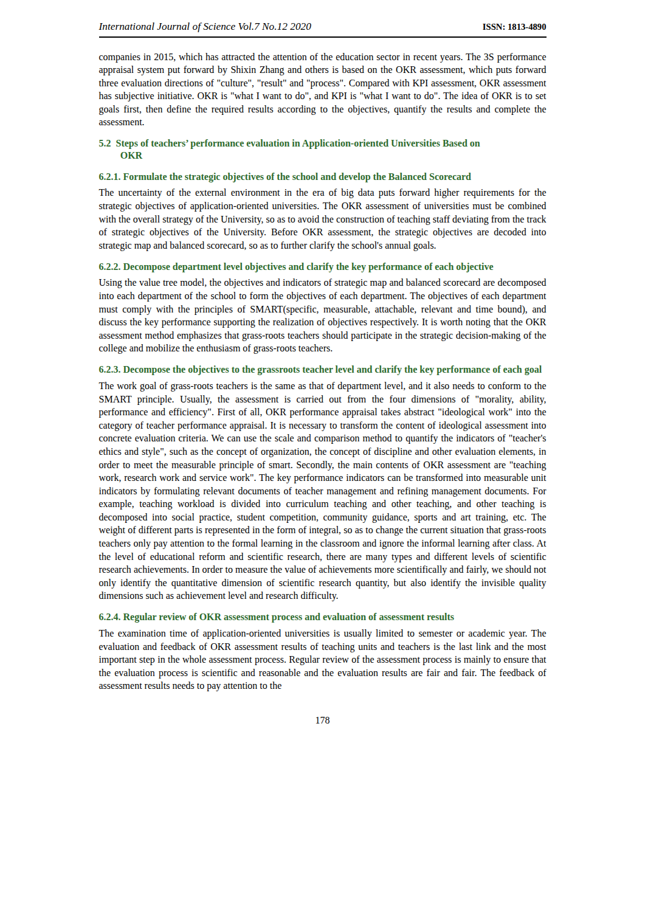International Journal of Science Vol.7 No.12 2020 ISSN: 1813-4890
companies in 2015, which has attracted the attention of the education sector in recent years. The 3S performance appraisal system put forward by Shixin Zhang and others is based on the OKR assessment, which puts forward three evaluation directions of "culture", "result" and "process". Compared with KPI assessment, OKR assessment has subjective initiative. OKR is "what I want to do", and KPI is "what I want to do". The idea of OKR is to set goals first, then define the required results according to the objectives, quantify the results and complete the assessment.
5.2 Steps of teachers’ performance evaluation in Application‑oriented Universities Based on OKR
6.2.1. Formulate the strategic objectives of the school and develop the Balanced Scorecard
The uncertainty of the external environment in the era of big data puts forward higher requirements for the strategic objectives of application-oriented universities. The OKR assessment of universities must be combined with the overall strategy of the University, so as to avoid the construction of teaching staff deviating from the track of strategic objectives of the University. Before OKR assessment, the strategic objectives are decoded into strategic map and balanced scorecard, so as to further clarify the school's annual goals.
6.2.2. Decompose department level objectives and clarify the key performance of each objective
Using the value tree model, the objectives and indicators of strategic map and balanced scorecard are decomposed into each department of the school to form the objectives of each department. The objectives of each department must comply with the principles of SMART(specific, measurable, attachable, relevant and time bound), and discuss the key performance supporting the realization of objectives respectively. It is worth noting that the OKR assessment method emphasizes that grass-roots teachers should participate in the strategic decision-making of the college and mobilize the enthusiasm of grass-roots teachers.
6.2.3. Decompose the objectives to the grassroots teacher level and clarify the key performance of each goal
The work goal of grass-roots teachers is the same as that of department level, and it also needs to conform to the SMART principle. Usually, the assessment is carried out from the four dimensions of "morality, ability, performance and efficiency". First of all, OKR performance appraisal takes abstract "ideological work" into the category of teacher performance appraisal. It is necessary to transform the content of ideological assessment into concrete evaluation criteria. We can use the scale and comparison method to quantify the indicators of "teacher's ethics and style", such as the concept of organization, the concept of discipline and other evaluation elements, in order to meet the measurable principle of smart. Secondly, the main contents of OKR assessment are "teaching work, research work and service work". The key performance indicators can be transformed into measurable unit indicators by formulating relevant documents of teacher management and refining management documents. For example, teaching workload is divided into curriculum teaching and other teaching, and other teaching is decomposed into social practice, student competition, community guidance, sports and art training, etc. The weight of different parts is represented in the form of integral, so as to change the current situation that grass-roots teachers only pay attention to the formal learning in the classroom and ignore the informal learning after class. At the level of educational reform and scientific research, there are many types and different levels of scientific research achievements. In order to measure the value of achievements more scientifically and fairly, we should not only identify the quantitative dimension of scientific research quantity, but also identify the invisible quality dimensions such as achievement level and research difficulty.
6.2.4. Regular review of OKR assessment process and evaluation of assessment results
The examination time of application-oriented universities is usually limited to semester or academic year. The evaluation and feedback of OKR assessment results of teaching units and teachers is the last link and the most important step in the whole assessment process. Regular review of the assessment process is mainly to ensure that the evaluation process is scientific and reasonable and the evaluation results are fair and fair. The feedback of assessment results needs to pay attention to the
178